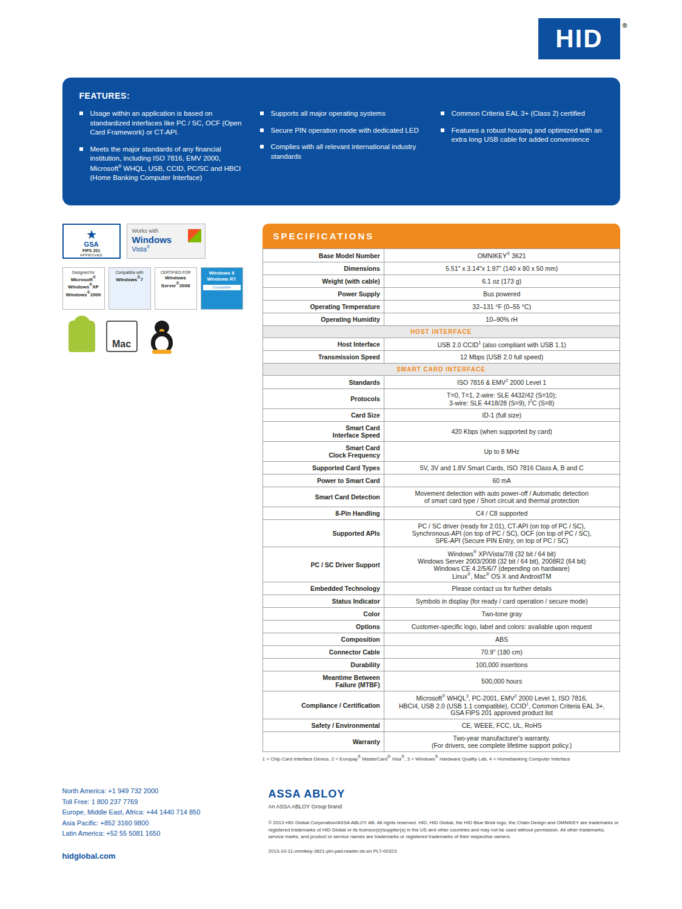HID®
FEATURES:
Usage within an application is based on standardized interfaces like PC / SC, OCF (Open Card Framework) or CT-API.
Meets the major standards of any financial institution, including ISO 7816, EMV 2000, Microsoft® WHQL, USB, CCID, PC/SC and HBCI (Home Banking Computer Interface)
Supports all major operating systems
Secure PIN operation mode with dedicated LED
Complies with all relevant international industry standards
Common Criteria EAL 3+ (Class 2) certified
Features a robust housing and optimized with an extra long USB cable for added convenience
★
GSA
FIPS 201
APPROVED
Works with
Windows
Vista®
Designed for
Microsoft® Windows®XP Windows®2000
Compatible with
Windows®7
CERTIFIED FOR
Windows Server®2008
Windows 8 Windows RT
Compatible
Mac
SPECIFICATIONS
| Base Model Number | OMNIKEY ® 3621 |
| Dimensions | 5.51" x 3.14"x 1.97" (140 x 80 x 50 mm) |
| Weight (with cable) | 6.1 oz (173 g) |
| Power Supply | Bus powered |
| Operating Temperature | 32–131 °F (0–55 °C) |
| Operating Humidity | 10–90% rH |
| HOST INTERFACE |
| Host Interface | USB 2.0 CCID 1 (also compliant with USB 1.1) |
| Transmission Speed | 12 Mbps (USB 2.0 full speed) |
| SMART CARD INTERFACE |
| Standards | ISO 7816 & EMV 2 2000 Level 1 |
| Protocols | T=0, T=1, 2-wire: SLE 4432/42 (S=10); 3-wire: SLE 4418/28 (S=9), I 2 C (S=8) |
| Card Size | ID-1 (full size) |
| Smart Card Interface Speed | 420 Kbps (when supported by card) |
| Smart Card Clock Frequency | Up to 8 MHz |
| Supported Card Types | 5V, 3V and 1.8V Smart Cards, ISO 7816 Class A, B and C |
| Power to Smart Card | 60 mA |
| Smart Card Detection | Movement detection with auto power-off / Automatic detection of smart card type / Short circuit and thermal protection |
| 8-Pin Handling | C4 / C8 supported |
| Supported APIs | PC / SC driver (ready for 2.01), CT-API (on top of PC / SC), Synchronous-API (on top of PC / SC), OCF (on top of PC / SC), SPE-API (Secure PIN Entry, on top of PC / SC) |
| PC / SC Driver Support | Windows ® XP/Vista/7/8 (32 bit / 64 bit) Windows Server 2003/2008 (32 bit / 64 bit), 2008R2 (64 bit) Windows CE 4.2/5/6/7 (depending on hardware) Linux ® , Mac ® OS X and AndroidTM |
| Embedded Technology | Please contact us for further details |
| Status Indicator | Symbols in display (for ready / card operation / secure mode) |
| Color | Two-tone gray |
| Options | Customer-specific logo, label and colors: available upon request |
| Composition | ABS |
| Connector Cable | 70.9" (180 cm) |
| Durability | 100,000 insertions |
| Meantime Between Failure (MTBF) | 500,000 hours |
| Compliance / Certification | Microsoft ® WHQL 3 , PC-2001, EMV 2 2000 Level 1, ISO 7816, HBCI4, USB 2.0 (USB 1.1 compatible), CCID 1 , Common Criteria EAL 3+, GSA FIPS 201 approved product list |
| Safety / Environmental | CE, WEEE, FCC, UL, RoHS |
| Warranty | Two-year manufacturer's warranty. (For drivers, see complete lifetime support policy.) |
1 = Chip Card Interface Device, 2 = Europay® MasterCard® Visa®, 3 = Windows® Hardware Quality Lab, 4 = Homebanking Computer Interface
North America: +1 949 732 2000
Toll Free: 1 800 237 7769
Europe, Middle East, Africa: +44 1440 714 850
Asia Pacific: +852 3160 9800
Latin America: +52 55 5081 1650
hidglobal.com
ASSA ABLOY
An ASSA ABLOY Group brand
© 2013 HID Global Corporation/ASSA ABLOY AB. All rights reserved. HID, HID Global, the HID Blue Brick logo, the Chain Design and OMNIKEY are trademarks or registered trademarks of HID Global or its licensor(s)/supplier(s) in the US and other countries and may not be used without permission. All other trademarks, service marks, and product or service names are trademarks or registered trademarks of their respective owners.
2013-10-11-omnikey-3621-pin-pad-reader-ds-en PLT-00323